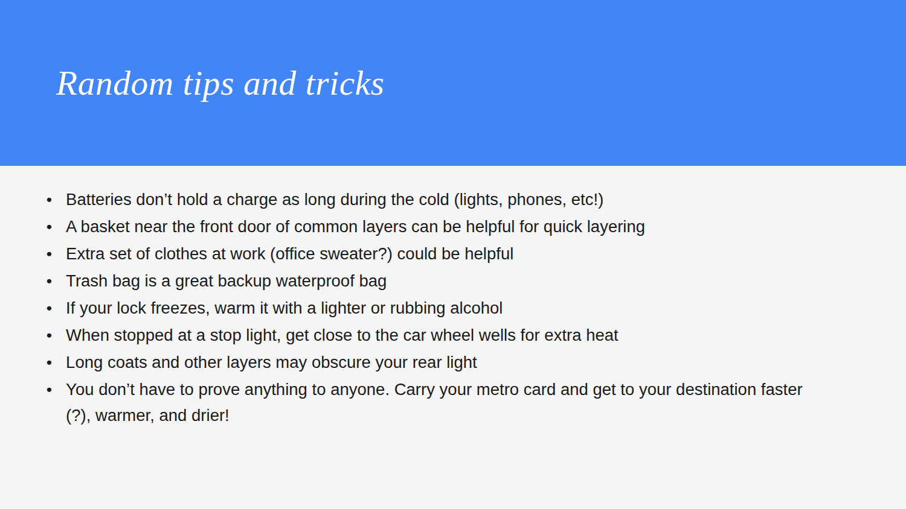Random tips and tricks
Batteries don’t hold a charge as long during the cold (lights, phones, etc!)
A basket near the front door of common layers can be helpful for quick layering
Extra set of clothes at work (office sweater?) could be helpful
Trash bag is a great backup waterproof bag
If your lock freezes, warm it with a lighter or rubbing alcohol
When stopped at a stop light, get close to the car wheel wells for extra heat
Long coats and other layers may obscure your rear light
You don’t have to prove anything to anyone. Carry your metro card and get to your destination faster (?), warmer, and drier!